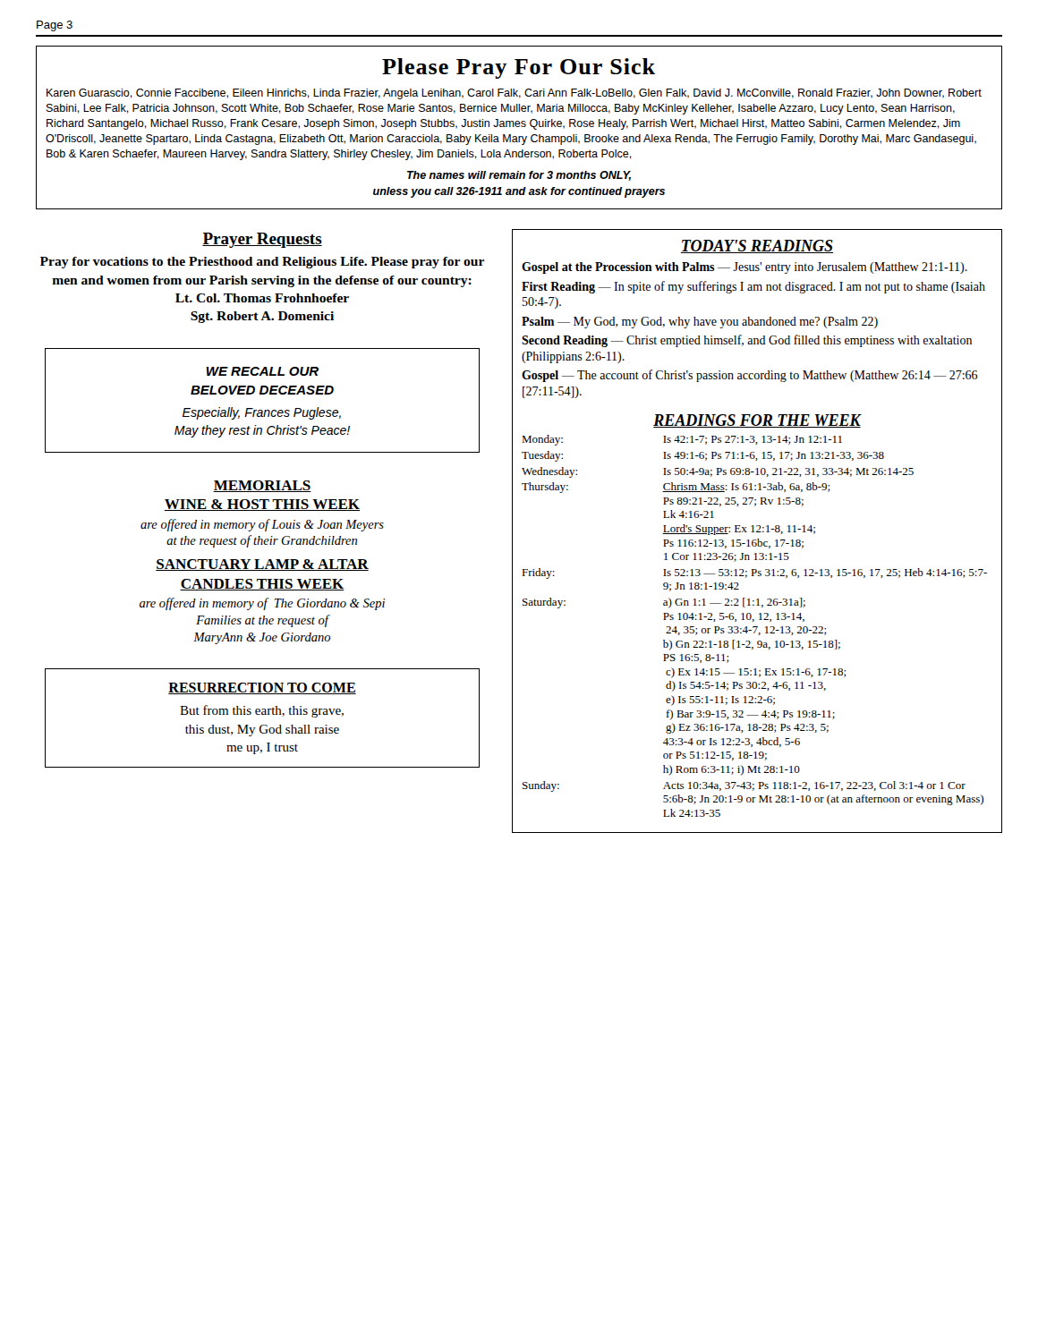Page 3
Please Pray For Our Sick
Karen Guarascio, Connie Faccibene, Eileen Hinrichs, Linda Frazier, Angela Lenihan, Carol Falk, Cari Ann Falk-LoBello, Glen Falk, David J. McConville, Ronald Frazier, John Downer, Robert Sabini, Lee Falk, Patricia Johnson, Scott White, Bob Schaefer, Rose Marie Santos, Bernice Muller, Maria Millocca, Baby McKinley Kelleher, Isabelle Azzaro, Lucy Lento, Sean Harrison, Richard Santangelo, Michael Russo, Frank Cesare, Joseph Simon, Joseph Stubbs, Justin James Quirke, Rose Healy, Parrish Wert, Michael Hirst, Matteo Sabini, Carmen Melendez, Jim O'Driscoll, Jeanette Spartaro, Linda Castagna, Elizabeth Ott, Marion Caracciola, Baby Keila Mary Champoli, Brooke and Alexa Renda, The Ferrugio Family, Dorothy Mai, Marc Gandasegui, Bob & Karen Schaefer, Maureen Harvey, Sandra Slattery, Shirley Chesley, Jim Daniels, Lola Anderson, Roberta Polce,
The names will remain for 3 months ONLY,
unless you call 326-1911 and ask for continued prayers
Prayer Requests
Pray for vocations to the Priesthood and Religious Life. Please pray for our men and women from our Parish serving in the defense of our country:
Lt. Col. Thomas Frohnhoefer
Sgt. Robert A. Domenici
WE RECALL OUR
BELOVED DECEASED
Especially, Frances Puglese,
May they rest in Christ's Peace!
MEMORIALS
WINE & HOST THIS WEEK
are offered in memory of Louis & Joan Meyers
at the request of their Grandchildren
SANCTUARY LAMP & ALTAR
CANDLES THIS WEEK
are offered in memory of The Giordano & Sepi
Families at the request of
MaryAnn & Joe Giordano
RESURRECTION TO COME
But from this earth, this grave,
this dust, My God shall raise
me up, I trust
TODAY'S READINGS
Gospel at the Procession with Palms — Jesus' entry into Jerusalem (Matthew 21:1-11).
First Reading — In spite of my sufferings I am not disgraced. I am not put to shame (Isaiah 50:4-7).
Psalm — My God, my God, why have you abandoned me? (Psalm 22)
Second Reading — Christ emptied himself, and God filled this emptiness with exaltation (Philippians 2:6-11).
Gospel — The account of Christ's passion according to Matthew (Matthew 26:14 — 27:66 [27:11-54]).
READINGS FOR THE WEEK
| Monday: | Is 42:1-7; Ps 27:1-3, 13-14; Jn 12:1-11 |
| Tuesday: | Is 49:1-6; Ps 71:1-6, 15, 17; Jn 13:21-33, 36-38 |
| Wednesday: | Is 50:4-9a; Ps 69:8-10, 21-22, 31, 33-34; Mt 26:14-25 |
| Thursday: | Chrism Mass : Is 61:1-3ab, 6a, 8b-9; Ps 89:21-22, 25, 27; Rv 1:5-8; Lk 4:16-21 Lord's Supper : Ex 12:1-8, 11-14; Ps 116:12-13, 15-16bc, 17-18; 1 Cor 11:23-26; Jn 13:1-15 |
| Friday: | Is 52:13 — 53:12; Ps 31:2, 6, 12-13, 15-16, 17, 25; Heb 4:14-16; 5:7-9; Jn 18:1-19:42 |
| Saturday: | a) Gn 1:1 — 2:2 [1:1, 26-31a]; Ps 104:1-2, 5-6, 10, 12, 13-14, 24, 35; or Ps 33:4-7, 12-13, 20-22; b) Gn 22:1-18 [1-2, 9a, 10-13, 15-18]; PS 16:5, 8-11; c) Ex 14:15 — 15:1; Ex 15:1-6, 17-18; d) Is 54:5-14; Ps 30:2, 4-6, 11 -13, e) Is 55:1-11; Is 12:2-6; f) Bar 3:9-15, 32 — 4:4; Ps 19:8-11; g) Ez 36:16-17a, 18-28; Ps 42:3, 5; 43:3-4 or Is 12:2-3, 4bcd, 5-6 or Ps 51:12-15, 18-19; h) Rom 6:3-11; i) Mt 28:1-10 |
| Sunday: | Acts 10:34a, 37-43; Ps 118:1-2, 16-17, 22-23, Col 3:1-4 or 1 Cor 5:6b-8; Jn 20:1-9 or Mt 28:1-10 or (at an afternoon or evening Mass) Lk 24:13-35 |